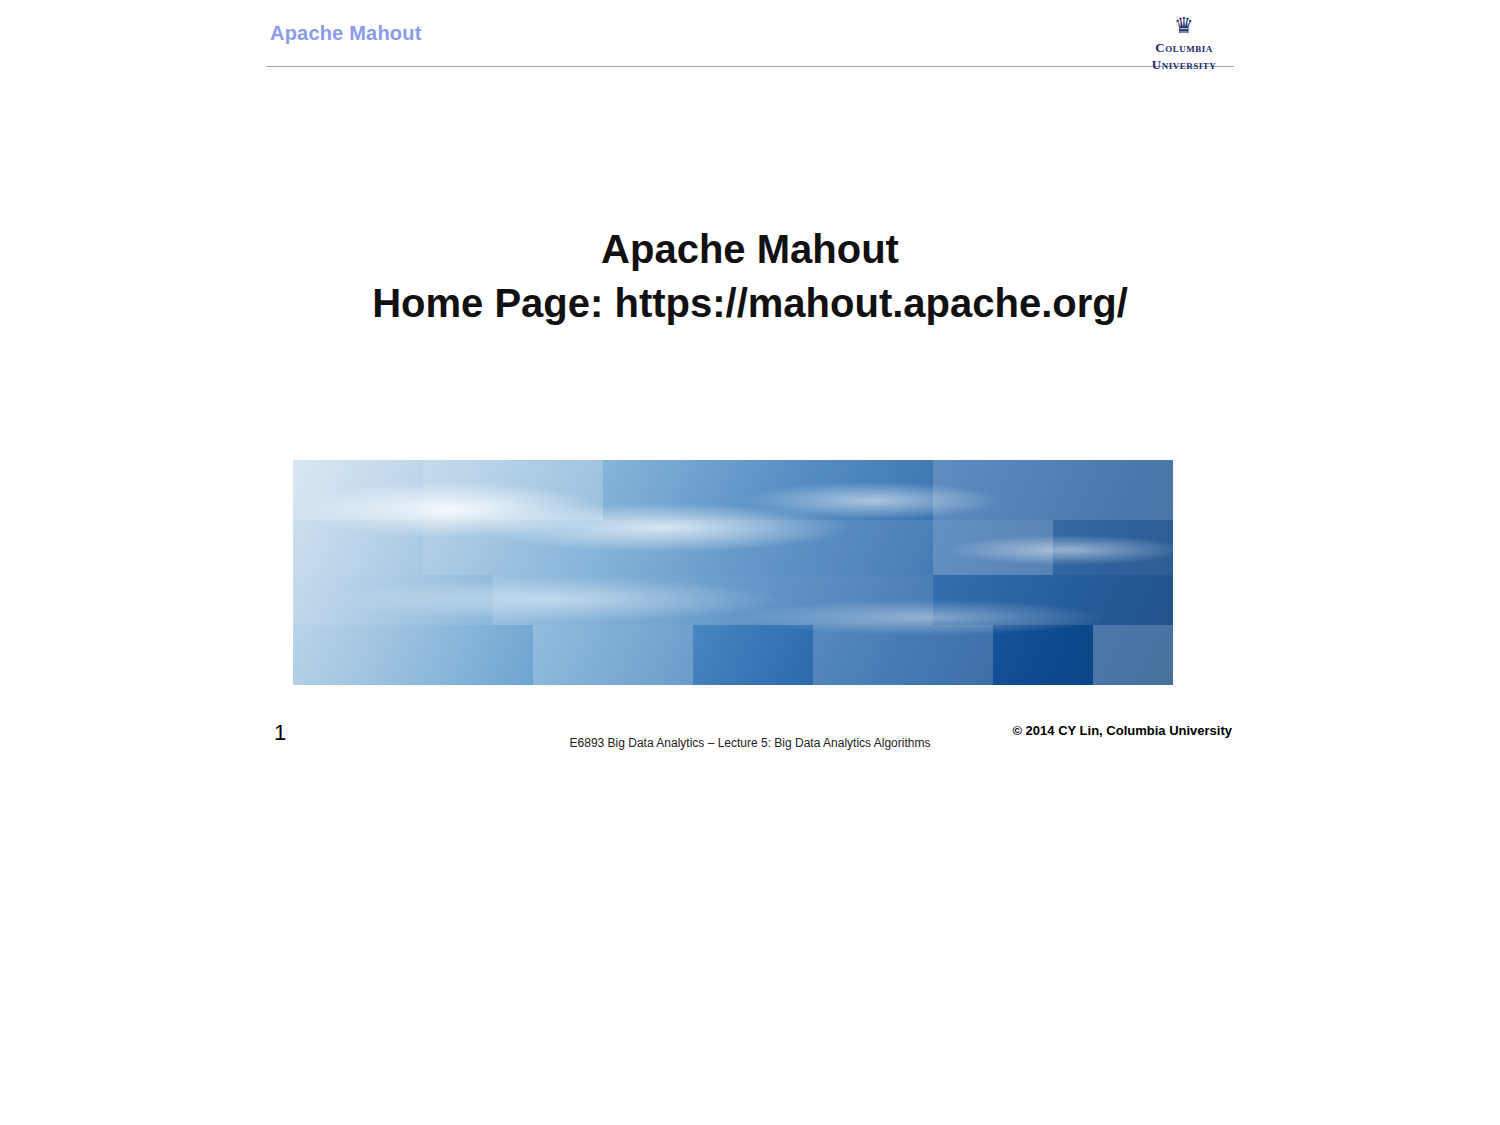Apache Mahout
♛ Columbia
University
Apache Mahout
Home Page: https://mahout.apache.org/
1
E6893 Big Data Analytics – Lecture 5: Big Data Analytics Algorithms
© 2014 CY Lin, Columbia University